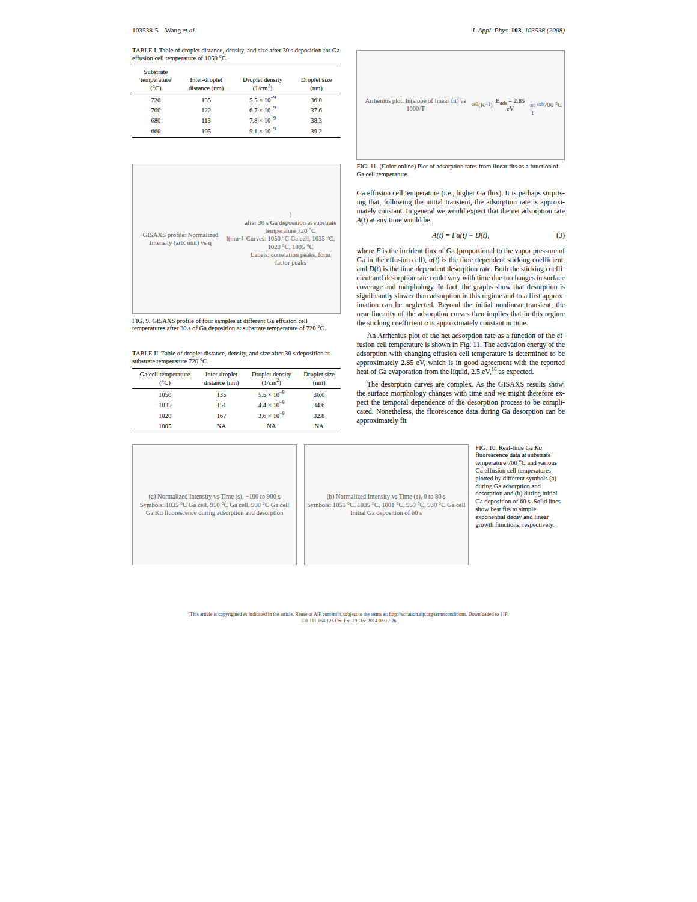103538-5 Wang et al.
J. Appl. Phys. 103, 103538 (2008)
TABLE I. Table of droplet distance, density, and size after 30 s deposition for Ga effusion cell temperature of 1050 °C.
| Substrate temperature (°C) | Inter-droplet distance (nm) | Droplet density (1/cm 2 ) | Droplet size (nm) |
| --- | --- | --- | --- |
| 720 | 135 | 5.5 × 10 −9 | 36.0 |
| 700 | 122 | 6.7 × 10 −9 | 37.6 |
| 680 | 113 | 7.8 × 10 −9 | 38.3 |
| 660 | 105 | 9.1 × 10 −9 | 39.2 |
GISAXS profile: Normalized Intensity (arb. unit) vs q∥ (nm−1)
after 30 s Ga deposition at substrate temperature 720 °C
Curves: 1050 °C Ga cell, 1035 °C, 1020 °C, 1005 °C
Labels: correlation peaks, form factor peaks
FIG. 9. GISAXS profile of four samples at different Ga effusion cell temperatures after 30 s of Ga deposition at substrate temperature of 720 °C.
TABLE II. Table of droplet distance, density, and size after 30 s deposition at substrate temperature 720 °C.
| Ga cell temperature (°C) | Inter-droplet distance (nm) | Droplet density (1/cm 2 ) | Droplet size (nm) |
| --- | --- | --- | --- |
| 1050 | 135 | 5.5 × 10 −9 | 36.0 |
| 1035 | 151 | 4.4 × 10 −9 | 34.6 |
| 1020 | 167 | 3.6 × 10 −9 | 32.8 |
| 1005 | NA | NA | NA |
Arrhenius plot: ln(slope of linear fit) vs 1000/Tcell (K−1)
Eads = 2.85 eV
at Tsub 700 °C
FIG. 11. (Color online) Plot of adsorption rates from linear fits as a function of Ga cell temperature.
Ga effusion cell temperature (i.e., higher Ga flux). It is perhaps surprising that, following the initial transient, the adsorption rate is approximately constant. In general we would expect that the net adsorption rate A(t) at any time would be:
A(t) = Fα(t) − D(t), (3)
where F is the incident flux of Ga (proportional to the vapor pressure of Ga in the effusion cell), α(t) is the time-dependent sticking coefficient, and D(t) is the time-dependent desorption rate. Both the sticking coefficient and desorption rate could vary with time due to changes in surface coverage and morphology. In fact, the graphs show that desorption is significantly slower than adsorption in this regime and to a first approximation can be neglected. Beyond the initial nonlinear transient, the near linearity of the adsorption curves then implies that in this regime the sticking coefficient α is approximately constant in time.
An Arrhenius plot of the net adsorption rate as a function of the effusion cell temperature is shown in Fig. 11. The activation energy of the adsorption with changing effusion cell temperature is determined to be approximately 2.85 eV, which is in good agreement with the reported heat of Ga evaporation from the liquid, 2.5 eV,16 as expected.
The desorption curves are complex. As the GISAXS results show, the surface morphology changes with time and we might therefore expect the temporal dependence of the desorption process to be complicated. Nonetheless, the fluorescence data during Ga desorption can be approximately fit
(a) Normalized Intensity vs Time (s), −100 to 900 s
Symbols: 1035 °C Ga cell, 950 °C Ga cell, 930 °C Ga cell
Ga Kα fluorescence during adsorption and desorption
(b) Normalized Intensity vs Time (s), 0 to 80 s
Symbols: 1051 °C, 1035 °C, 1001 °C, 950 °C, 930 °C Ga cell
Initial Ga deposition of 60 s
FIG. 10. Real-time Ga Kα fluorescence data at substrate temperature 700 °C and various Ga effusion cell temperatures plotted by different symbols (a) during Ga adsorption and desorption and (b) during initial Ga deposition of 60 s. Solid lines show best fits to simple exponential decay and linear growth functions, respectively.
[This article is copyrighted as indicated in the article. Reuse of AIP content is subject to the terms at: http://scitation.aip.org/termsconditions. Downloaded to ] IP:
131.111.164.128 On: Fri, 19 Dec 2014 08:12:26